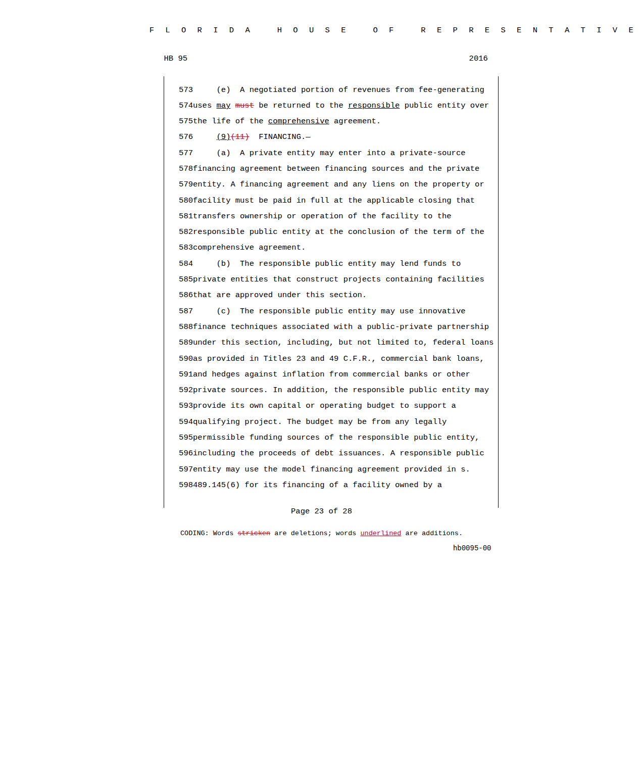F L O R I D A H O U S E O F R E P R E S E N T A T I V E S
HB 95 2016
| 573 | (e) A negotiated portion of revenues from fee-generating |
| 574 | uses may must be returned to the responsible public entity over |
| 575 | the life of the comprehensive agreement. |
| 576 | (9) (11) FINANCING.— |
| 577 | (a) A private entity may enter into a private-source |
| 578 | financing agreement between financing sources and the private |
| 579 | entity. A financing agreement and any liens on the property or |
| 580 | facility must be paid in full at the applicable closing that |
| 581 | transfers ownership or operation of the facility to the |
| 582 | responsible public entity at the conclusion of the term of the |
| 583 | comprehensive agreement. |
| 584 | (b) The responsible public entity may lend funds to |
| 585 | private entities that construct projects containing facilities |
| 586 | that are approved under this section. |
| 587 | (c) The responsible public entity may use innovative |
| 588 | finance techniques associated with a public-private partnership |
| 589 | under this section, including, but not limited to, federal loans |
| 590 | as provided in Titles 23 and 49 C.F.R., commercial bank loans, |
| 591 | and hedges against inflation from commercial banks or other |
| 592 | private sources. In addition, the responsible public entity may |
| 593 | provide its own capital or operating budget to support a |
| 594 | qualifying project. The budget may be from any legally |
| 595 | permissible funding sources of the responsible public entity, |
| 596 | including the proceeds of debt issuances. A responsible public |
| 597 | entity may use the model financing agreement provided in s. |
| 598 | 489.145(6) for its financing of a facility owned by a |
Page 23 of 28
CODING: Words stricken are deletions; words underlined are additions.
hb0095-00